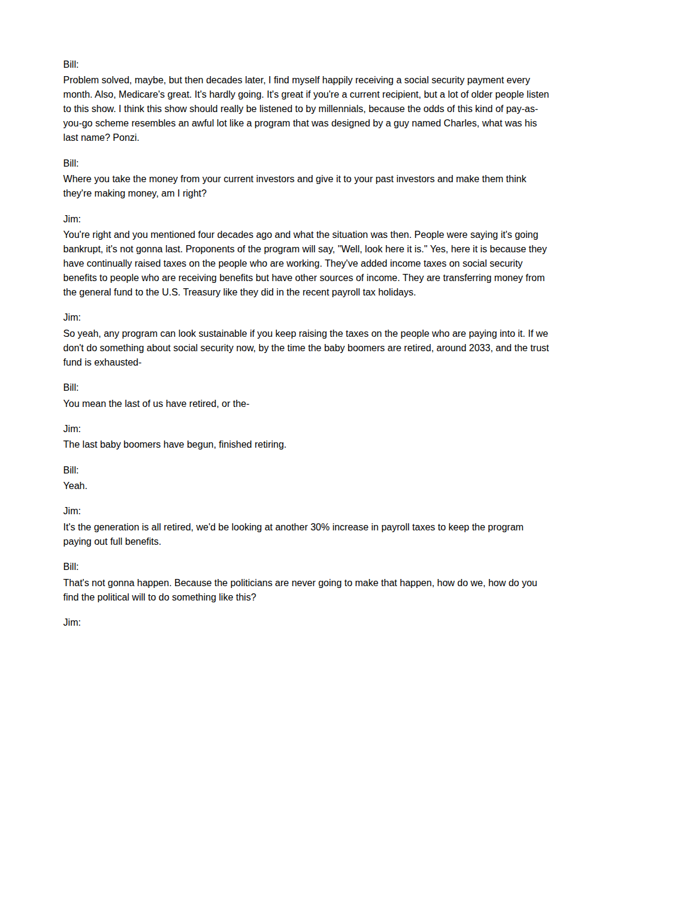Bill:
Problem solved, maybe, but then decades later, I find myself happily receiving a social security payment every month. Also, Medicare's great. It's hardly going. It's great if you're a current recipient, but a lot of older people listen to this show. I think this show should really be listened to by millennials, because the odds of this kind of pay-as-you-go scheme resembles an awful lot like a program that was designed by a guy named Charles, what was his last name? Ponzi.
Bill:
Where you take the money from your current investors and give it to your past investors and make them think they're making money, am I right?
Jim:
You're right and you mentioned four decades ago and what the situation was then. People were saying it's going bankrupt, it's not gonna last. Proponents of the program will say, "Well, look here it is." Yes, here it is because they have continually raised taxes on the people who are working. They've added income taxes on social security benefits to people who are receiving benefits but have other sources of income. They are transferring money from the general fund to the U.S. Treasury like they did in the recent payroll tax holidays.
Jim:
So yeah, any program can look sustainable if you keep raising the taxes on the people who are paying into it. If we don't do something about social security now, by the time the baby boomers are retired, around 2033, and the trust fund is exhausted-
Bill:
You mean the last of us have retired, or the-
Jim:
The last baby boomers have begun, finished retiring.
Bill:
Yeah.
Jim:
It's the generation is all retired, we'd be looking at another 30% increase in payroll taxes to keep the program paying out full benefits.
Bill:
That's not gonna happen. Because the politicians are never going to make that happen, how do we, how do you find the political will to do something like this?
Jim: